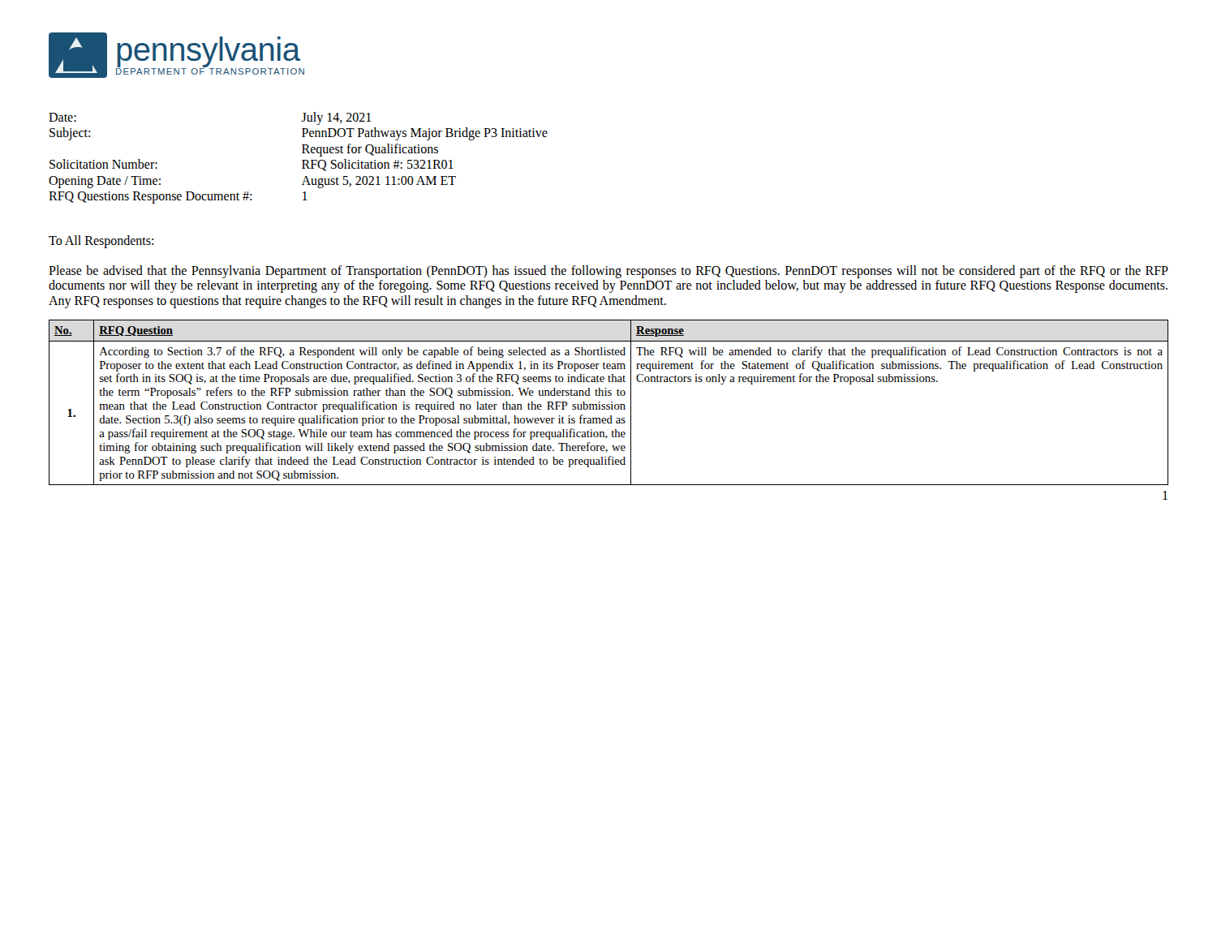pennsylvania
DEPARTMENT OF TRANSPORTATION
| Date: | July 14, 2021 |
| Subject: | PennDOT Pathways Major Bridge P3 Initiative |
| | Request for Qualifications |
| Solicitation Number: | RFQ Solicitation #: 5321R01 |
| Opening Date / Time: | August 5, 2021 11:00 AM ET |
| RFQ Questions Response Document #: | 1 |
To All Respondents:
Please be advised that the Pennsylvania Department of Transportation (PennDOT) has issued the following responses to RFQ Questions. PennDOT responses will not be considered part of the RFQ or the RFP documents nor will they be relevant in interpreting any of the foregoing. Some RFQ Questions received by PennDOT are not included below, but may be addressed in future RFQ Questions Response documents. Any RFQ responses to questions that require changes to the RFQ will result in changes in the future RFQ Amendment.
| No. | RFQ Question | Response |
| --- | --- | --- |
| 1. | According to Section 3.7 of the RFQ, a Respondent will only be capable of being selected as a Shortlisted Proposer to the extent that each Lead Construction Contractor, as defined in Appendix 1, in its Proposer team set forth in its SOQ is, at the time Proposals are due, prequalified. Section 3 of the RFQ seems to indicate that the term “Proposals” refers to the RFP submission rather than the SOQ submission. We understand this to mean that the Lead Construction Contractor prequalification is required no later than the RFP submission date. Section 5.3(f) also seems to require qualification prior to the Proposal submittal, however it is framed as a pass/fail requirement at the SOQ stage. While our team has commenced the process for prequalification, the timing for obtaining such prequalification will likely extend passed the SOQ submission date. Therefore, we ask PennDOT to please clarify that indeed the Lead Construction Contractor is intended to be prequalified prior to RFP submission and not SOQ submission. | The RFQ will be amended to clarify that the prequalification of Lead Construction Contractors is not a requirement for the Statement of Qualification submissions. The prequalification of Lead Construction Contractors is only a requirement for the Proposal submissions. |
1